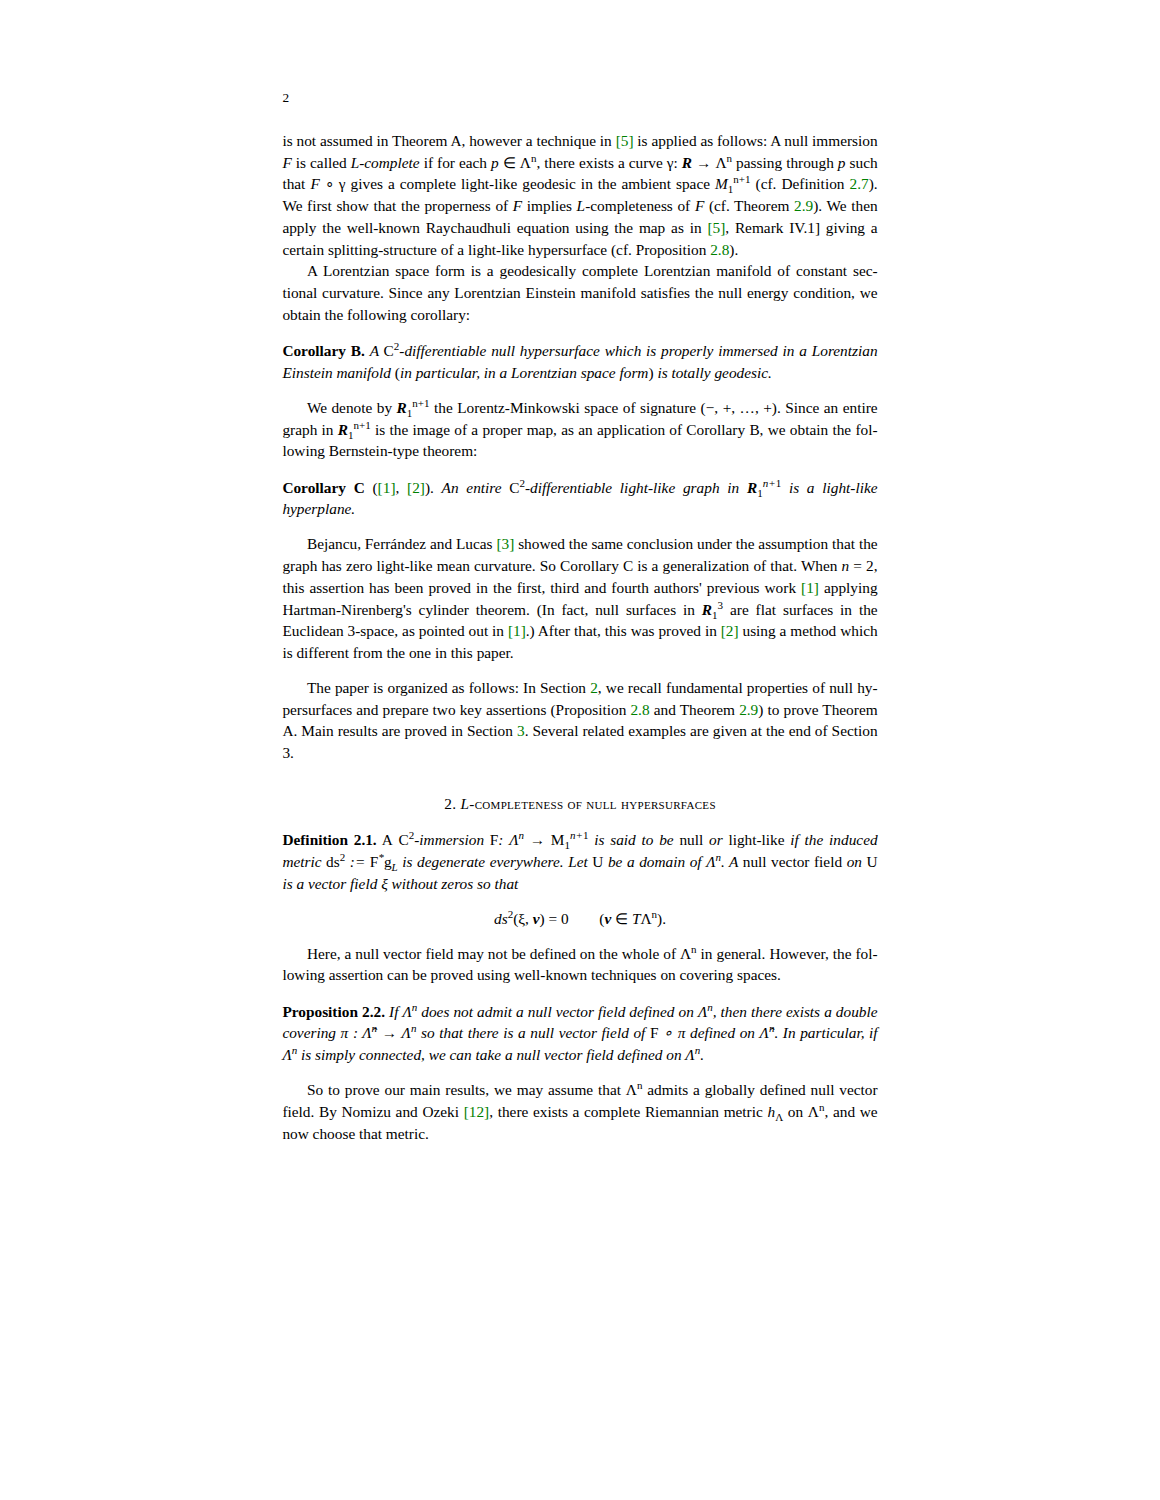2
is not assumed in Theorem A, however a technique in [5] is applied as follows: A null immersion F is called L-complete if for each p ∈ Λn, there exists a curve γ: R → Λn passing through p such that F ∘ γ gives a complete light-like geodesic in the ambient space M1n+1 (cf. Definition 2.7). We first show that the properness of F implies L-completeness of F (cf. Theorem 2.9). We then apply the well-known Raychaudhuli equation using the map as in [5], Remark IV.1] giving a certain splitting-structure of a light-like hypersurface (cf. Proposition 2.8).
A Lorentzian space form is a geodesically complete Lorentzian manifold of constant sectional curvature. Since any Lorentzian Einstein manifold satisfies the null energy condition, we obtain the following corollary:
Corollary B. A C2-differentiable null hypersurface which is properly immersed in a Lorentzian Einstein manifold (in particular, in a Lorentzian space form) is totally geodesic.
We denote by R1n+1 the Lorentz-Minkowski space of signature (−, +, …, +). Since an entire graph in R1n+1 is the image of a proper map, as an application of Corollary B, we obtain the following Bernstein-type theorem:
Corollary C ([1], [2]). An entire C2-differentiable light-like graph in R1n+1 is a light-like hyperplane.
Bejancu, Ferrández and Lucas [3] showed the same conclusion under the assumption that the graph has zero light-like mean curvature. So Corollary C is a generalization of that. When n = 2, this assertion has been proved in the first, third and fourth authors' previous work [1] applying Hartman-Nirenberg's cylinder theorem. (In fact, null surfaces in R13 are flat surfaces in the Euclidean 3-space, as pointed out in [1].) After that, this was proved in [2] using a method which is different from the one in this paper.
The paper is organized as follows: In Section 2, we recall fundamental properties of null hypersurfaces and prepare two key assertions (Proposition 2.8 and Theorem 2.9) to prove Theorem A. Main results are proved in Section 3. Several related examples are given at the end of Section 3.
2. L-completeness of null hypersurfaces
Definition 2.1. A C2-immersion F: Λn → M1n+1 is said to be null or light-like if the induced metric ds2 := F*gL is degenerate everywhere. Let U be a domain of Λn. A null vector field on U is a vector field ξ without zeros so that
ds2(ξ, v) = 0 (v ∈ TΛn).
Here, a null vector field may not be defined on the whole of Λn in general. However, the following assertion can be proved using well-known techniques on covering spaces.
Proposition 2.2. If Λn does not admit a null vector field defined on Λn, then there exists a double covering π : Λ̂n → Λn so that there is a null vector field of F ∘ π defined on Λ̂n. In particular, if Λn is simply connected, we can take a null vector field defined on Λn.
So to prove our main results, we may assume that Λn admits a globally defined null vector field. By Nomizu and Ozeki [12], there exists a complete Riemannian metric hΛ on Λn, and we now choose that metric.